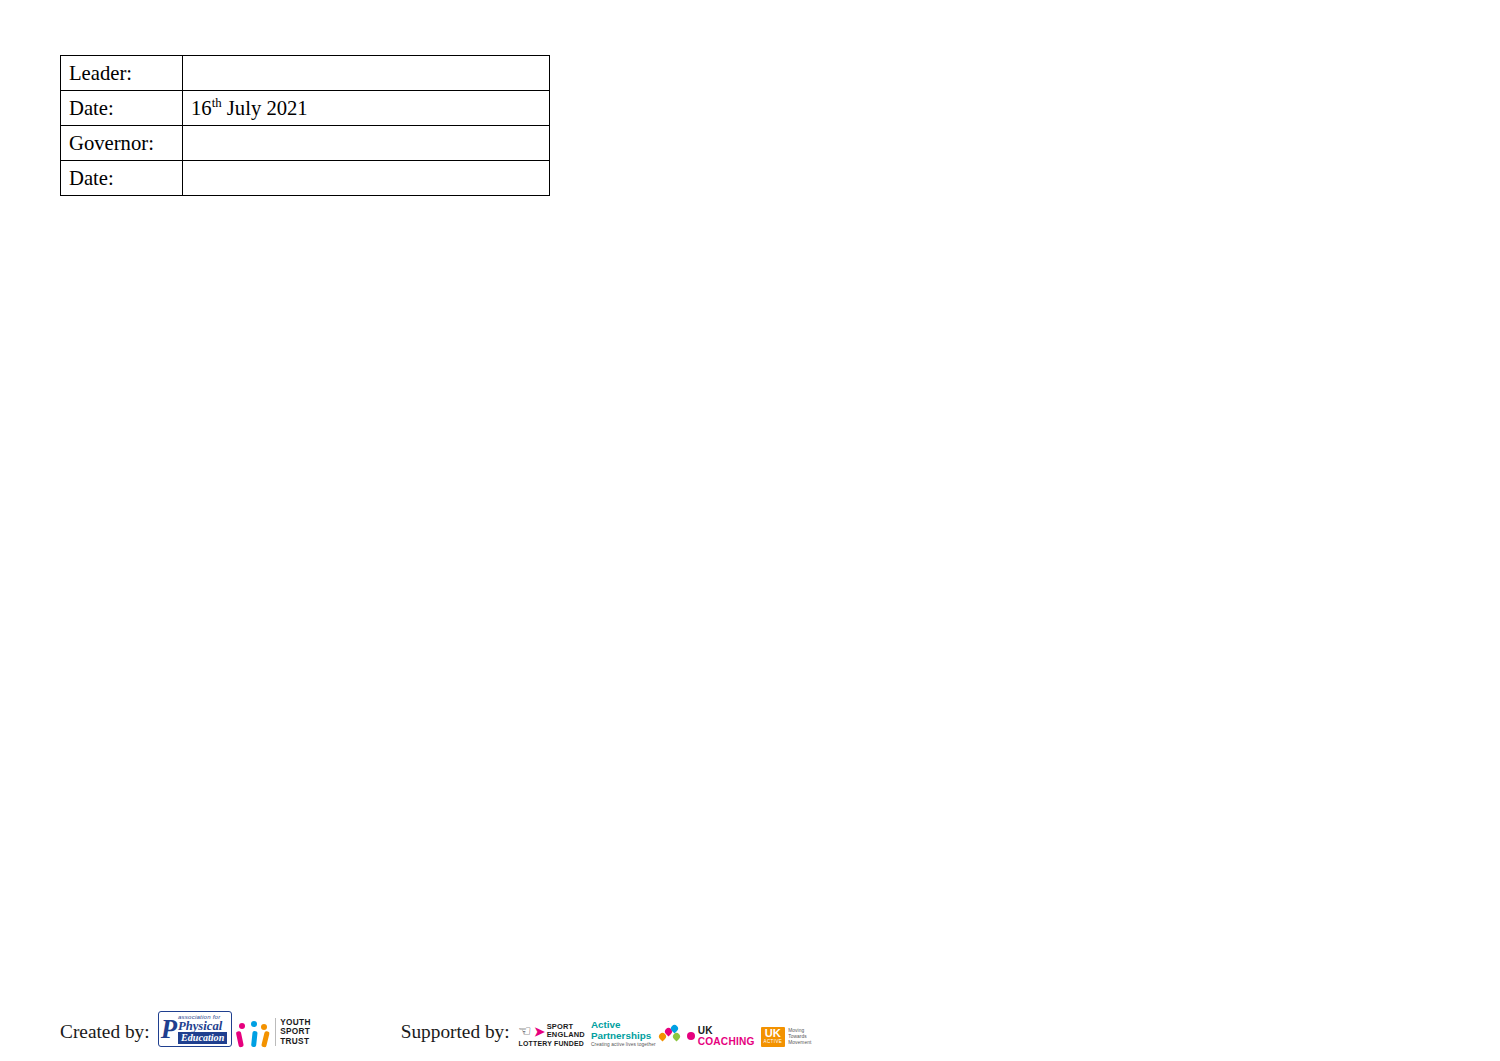| Leader: | |
| Date: | 16 th July 2021 |
| Governor: | |
| Date: | |
Created by:
P association for Physical Education
YOUTH
SPORT
TRUST
Supported by:
☜
➤ SPORT
ENGLAND
LOTTERY FUNDED
Active Partnerships Creating active lives together
UK
COACHING
UKACTIVE
Moving
Towards
Movement